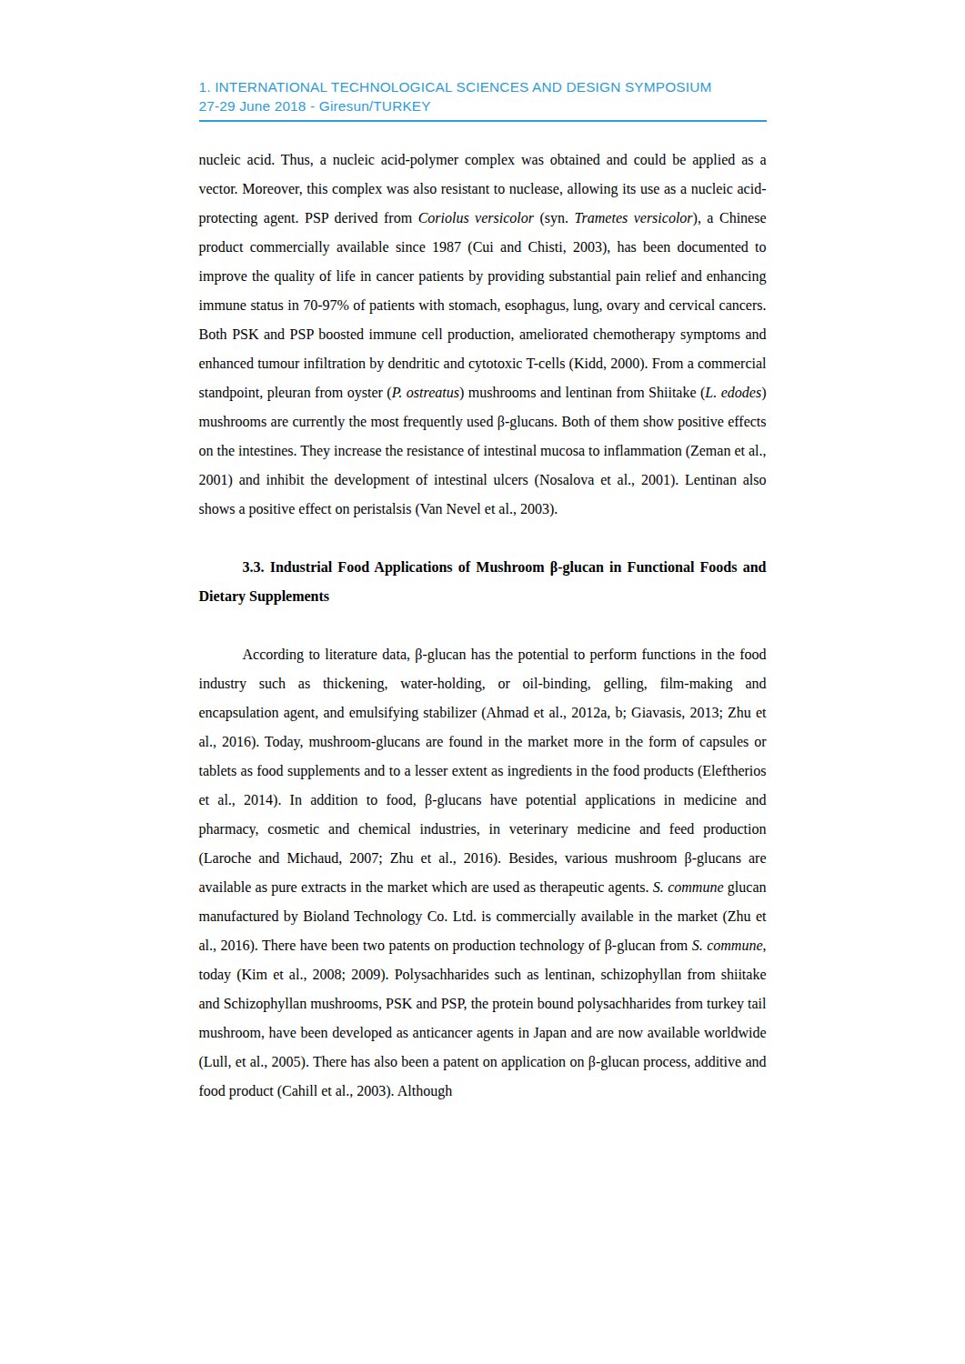1. INTERNATIONAL TECHNOLOGICAL SCIENCES AND DESIGN SYMPOSIUM 27-29 June 2018 - Giresun/TURKEY
nucleic acid. Thus, a nucleic acid-polymer complex was obtained and could be applied as a vector. Moreover, this complex was also resistant to nuclease, allowing its use as a nucleic acid-protecting agent. PSP derived from Coriolus versicolor (syn. Trametes versicolor), a Chinese product commercially available since 1987 (Cui and Chisti, 2003), has been documented to improve the quality of life in cancer patients by providing substantial pain relief and enhancing immune status in 70-97% of patients with stomach, esophagus, lung, ovary and cervical cancers. Both PSK and PSP boosted immune cell production, ameliorated chemotherapy symptoms and enhanced tumour infiltration by dendritic and cytotoxic T-cells (Kidd, 2000). From a commercial standpoint, pleuran from oyster (P. ostreatus) mushrooms and lentinan from Shiitake (L. edodes) mushrooms are currently the most frequently used β-glucans. Both of them show positive effects on the intestines. They increase the resistance of intestinal mucosa to inflammation (Zeman et al., 2001) and inhibit the development of intestinal ulcers (Nosalova et al., 2001). Lentinan also shows a positive effect on peristalsis (Van Nevel et al., 2003).
3.3. Industrial Food Applications of Mushroom β-glucan in Functional Foods and Dietary Supplements
According to literature data, β-glucan has the potential to perform functions in the food industry such as thickening, water-holding, or oil-binding, gelling, film-making and encapsulation agent, and emulsifying stabilizer (Ahmad et al., 2012a, b; Giavasis, 2013; Zhu et al., 2016). Today, mushroom-glucans are found in the market more in the form of capsules or tablets as food supplements and to a lesser extent as ingredients in the food products (Eleftherios et al., 2014). In addition to food, β-glucans have potential applications in medicine and pharmacy, cosmetic and chemical industries, in veterinary medicine and feed production (Laroche and Michaud, 2007; Zhu et al., 2016). Besides, various mushroom β-glucans are available as pure extracts in the market which are used as therapeutic agents. S. commune glucan manufactured by Bioland Technology Co. Ltd. is commercially available in the market (Zhu et al., 2016). There have been two patents on production technology of β-glucan from S. commune, today (Kim et al., 2008; 2009). Polysachharides such as lentinan, schizophyllan from shiitake and Schizophyllan mushrooms, PSK and PSP, the protein bound polysachharides from turkey tail mushroom, have been developed as anticancer agents in Japan and are now available worldwide (Lull, et al., 2005). There has also been a patent on application on β-glucan process, additive and food product (Cahill et al., 2003). Although